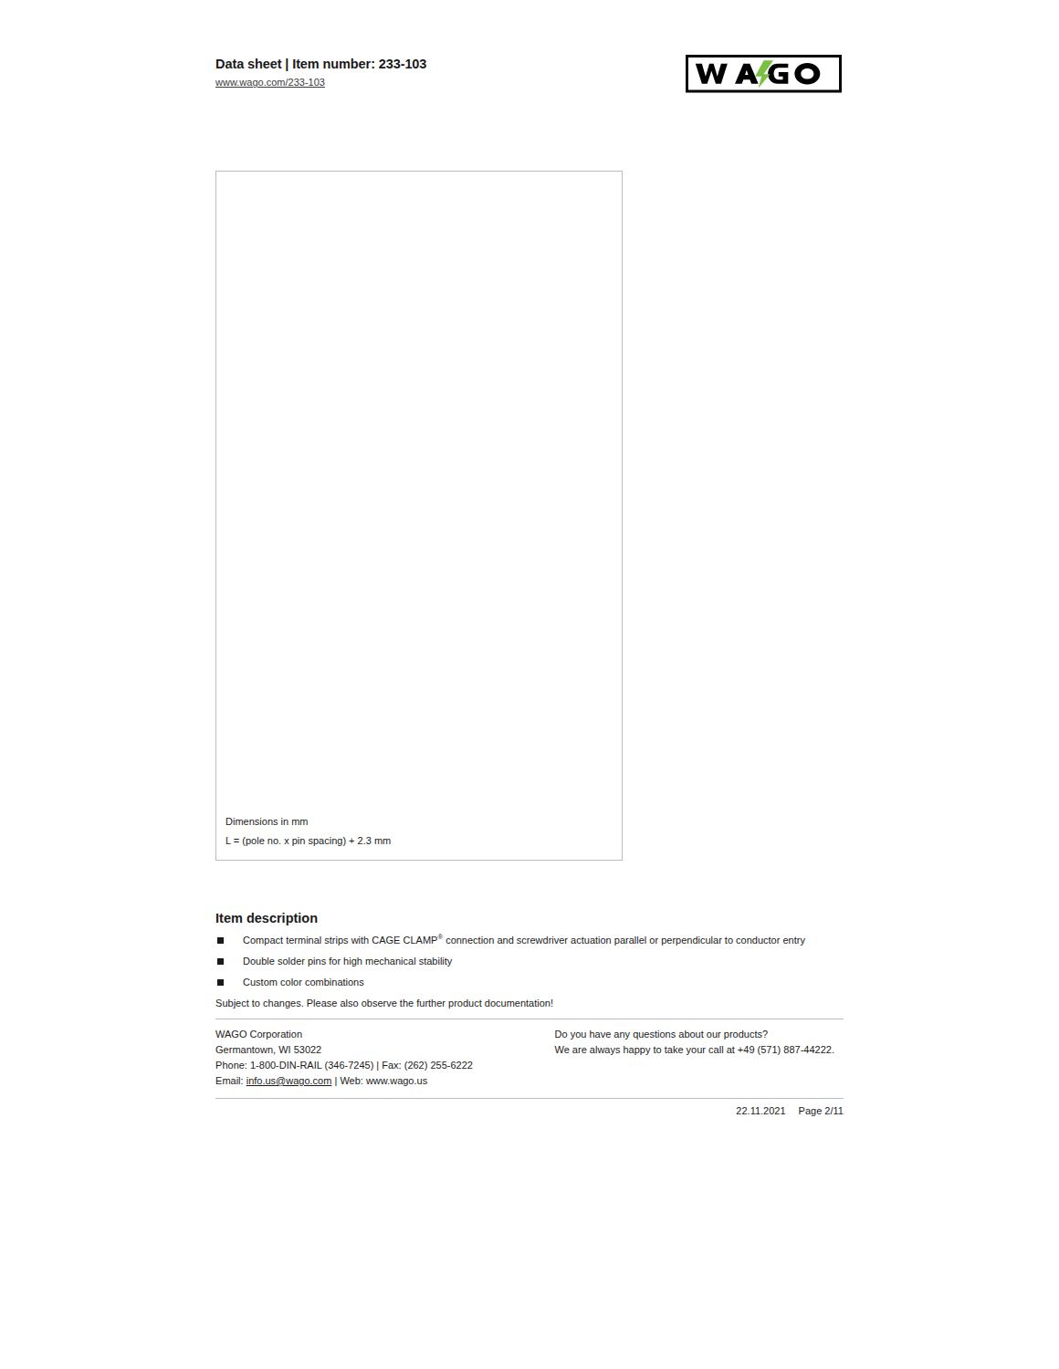Data sheet | Item number: 233-103
www.wago.com/233-103
Dimensions in mm
L = (pole no. x pin spacing) + 2.3 mm
Item description
Compact terminal strips with CAGE CLAMP® connection and screwdriver actuation parallel or perpendicular to conductor entry
Double solder pins for high mechanical stability
Custom color combinations
Subject to changes. Please also observe the further product documentation!
WAGO Corporation
Germantown, WI 53022
Phone: 1-800-DIN-RAIL (346-7245) | Fax: (262) 255-6222
Email: info.us@wago.com | Web: www.wago.us
Do you have any questions about our products?
We are always happy to take your call at +49 (571) 887-44222.
22.11.2021 Page 2/11